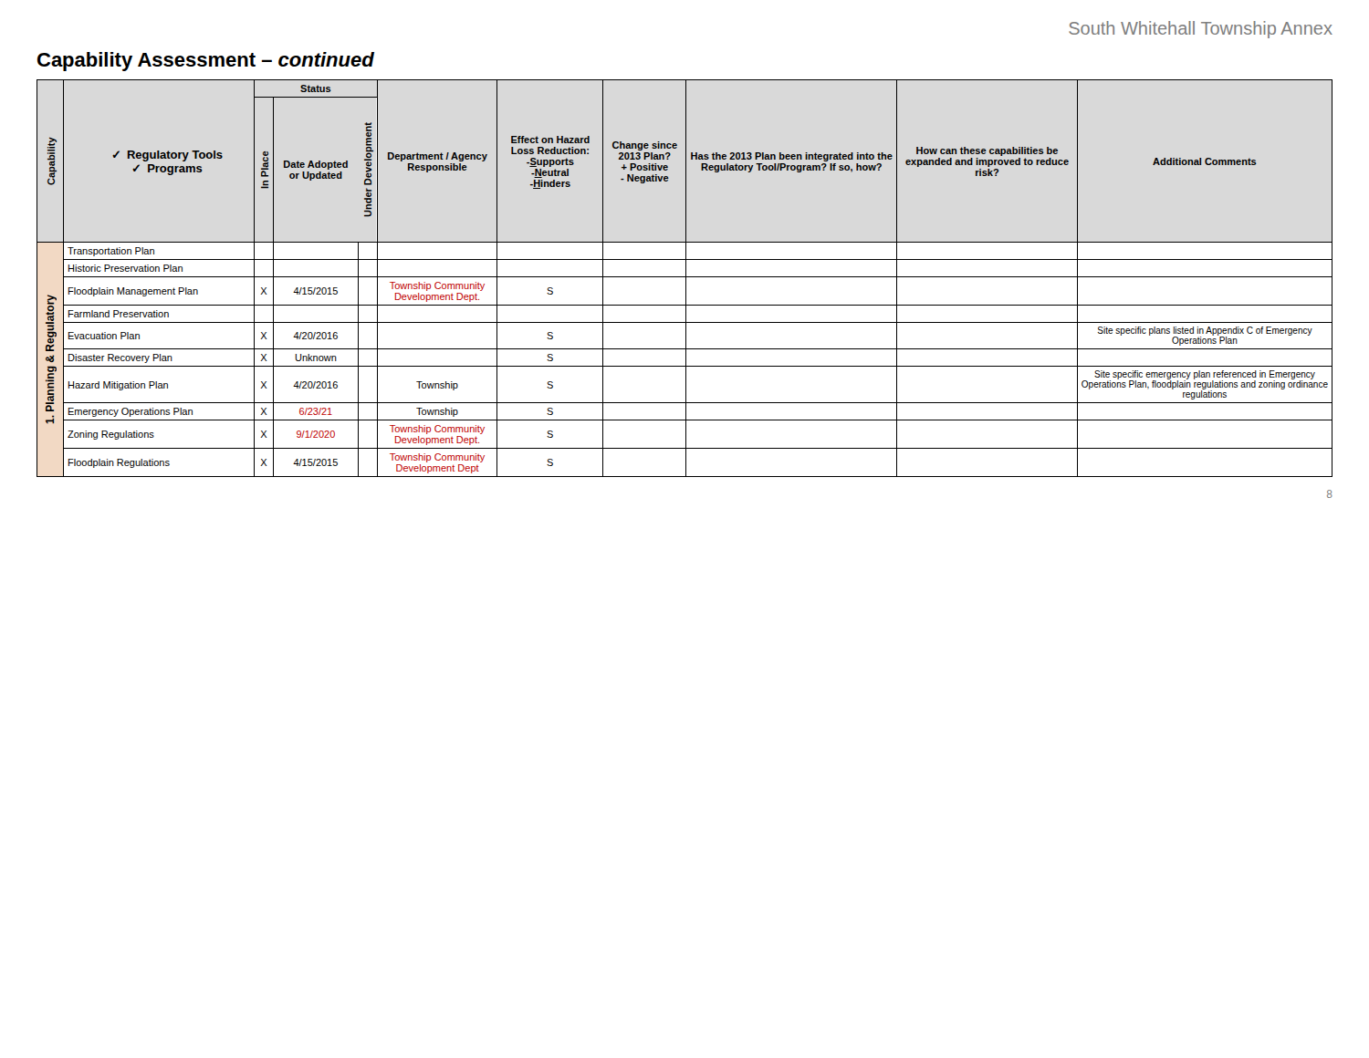South Whitehall Township Annex
Capability Assessment – continued
| Capability | Regulatory Tools Programs | Status | Department / Agency Responsible | Effect on Hazard Loss Reduction: - S upports - N eutral - H inders | Change since 2013 Plan? + Positive - Negative | Has the 2013 Plan been integrated into the Regulatory Tool/Program? If so, how? | How can these capabilities be expanded and improved to reduce risk? | Additional Comments |
| --- | --- | --- | --- | --- | --- | --- | --- | --- |
| In Place | Date Adopted or Updated | Under Development |
| 1. Planning & Regulatory | Transportation Plan | | | | | | | | | |
| Historic Preservation Plan | | | | | | | | | |
| Floodplain Management Plan | X | 4/15/2015 | | Township Community Development Dept. | S | | | | |
| Farmland Preservation | | | | | | | | | |
| Evacuation Plan | X | 4/20/2016 | | | S | | | | Site specific plans listed in Appendix C of Emergency Operations Plan |
| Disaster Recovery Plan | X | Unknown | | | S | | | | |
| Hazard Mitigation Plan | X | 4/20/2016 | | Township | S | | | | Site specific emergency plan referenced in Emergency Operations Plan, floodplain regulations and zoning ordinance regulations |
| Emergency Operations Plan | X | 6/23/21 | | Township | S | | | | |
| Zoning Regulations | X | 9/1/2020 | | Township Community Development Dept. | S | | | | |
| Floodplain Regulations | X | 4/15/2015 | | Township Community Development Dept | S | | | | |
8